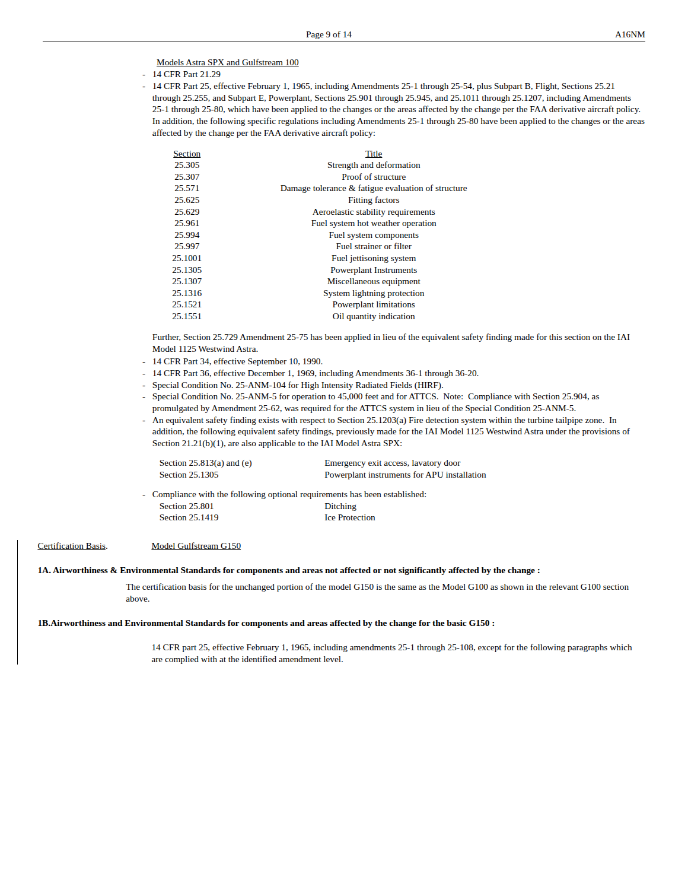Page 9 of 14
A16NM
Models Astra SPX and Gulfstream 100
14 CFR Part 21.29
14 CFR Part 25, effective February 1, 1965, including Amendments 25-1 through 25-54, plus Subpart B, Flight, Sections 25.21 through 25.255, and Subpart E, Powerplant, Sections 25.901 through 25.945, and 25.1011 through 25.1207, including Amendments 25-1 through 25-80, which have been applied to the changes or the areas affected by the change per the FAA derivative aircraft policy. In addition, the following specific regulations including Amendments 25-1 through 25-80 have been applied to the changes or the areas affected by the change per the FAA derivative aircraft policy:
| Section | Title |
| --- | --- |
| 25.305 | Strength and deformation |
| 25.307 | Proof of structure |
| 25.571 | Damage tolerance & fatigue evaluation of structure |
| 25.625 | Fitting factors |
| 25.629 | Aeroelastic stability requirements |
| 25.961 | Fuel system hot weather operation |
| 25.994 | Fuel system components |
| 25.997 | Fuel strainer or filter |
| 25.1001 | Fuel jettisoning system |
| 25.1305 | Powerplant Instruments |
| 25.1307 | Miscellaneous equipment |
| 25.1316 | System lightning protection |
| 25.1521 | Powerplant limitations |
| 25.1551 | Oil quantity indication |
Further, Section 25.729 Amendment 25-75 has been applied in lieu of the equivalent safety finding made for this section on the IAI Model 1125 Westwind Astra.
14 CFR Part 34, effective September 10, 1990.
14 CFR Part 36, effective December 1, 1969, including Amendments 36-1 through 36-20.
Special Condition No. 25-ANM-104 for High Intensity Radiated Fields (HIRF).
Special Condition No. 25-ANM-5 for operation to 45,000 feet and for ATTCS. Note: Compliance with Section 25.904, as promulgated by Amendment 25-62, was required for the ATTCS system in lieu of the Special Condition 25-ANM-5.
An equivalent safety finding exists with respect to Section 25.1203(a) Fire detection system within the turbine tailpipe zone. In addition, the following equivalent safety findings, previously made for the IAI Model 1125 Westwind Astra under the provisions of Section 21.21(b)(1), are also applicable to the IAI Model Astra SPX:
Section 25.813(a) and (e) Emergency exit access, lavatory door
Section 25.1305 Powerplant instruments for APU installation
Compliance with the following optional requirements has been established:
Section 25.801 Ditching
Section 25.1419 Ice Protection
Certification Basis.
Model Gulfstream G150
1A. Airworthiness & Environmental Standards for components and areas not affected or not significantly affected by the change :
The certification basis for the unchanged portion of the model G150 is the same as the Model G100 as shown in the relevant G100 section above.
1B.Airworthiness and Environmental Standards for components and areas affected by the change for the basic G150 :
14 CFR part 25, effective February 1, 1965, including amendments 25-1 through 25-108, except for the following paragraphs which are complied with at the identified amendment level.